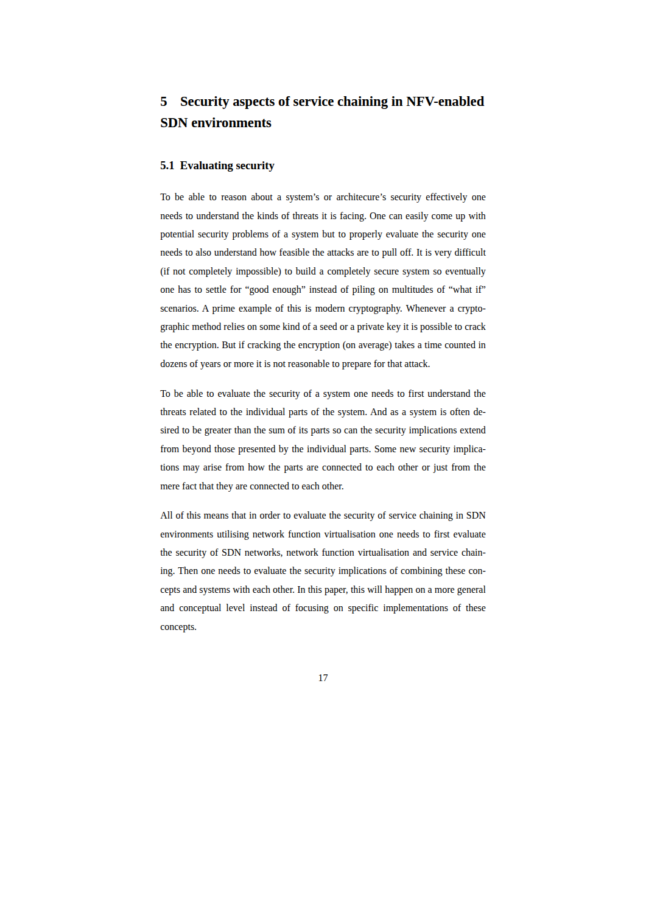5 Security aspects of service chaining in NFV-enabled SDN environments
5.1 Evaluating security
To be able to reason about a system’s or architecure’s security effectively one needs to understand the kinds of threats it is facing. One can easily come up with potential security problems of a system but to properly evaluate the security one needs to also understand how feasible the attacks are to pull off. It is very difficult (if not completely impossible) to build a completely secure system so eventually one has to settle for “good enough” instead of piling on multitudes of “what if” scenarios. A prime example of this is modern cryptography. Whenever a cryptographic method relies on some kind of a seed or a private key it is possible to crack the encryption. But if cracking the encryption (on average) takes a time counted in dozens of years or more it is not reasonable to prepare for that attack.
To be able to evaluate the security of a system one needs to first understand the threats related to the individual parts of the system. And as a system is often desired to be greater than the sum of its parts so can the security implications extend from beyond those presented by the individual parts. Some new security implications may arise from how the parts are connected to each other or just from the mere fact that they are connected to each other.
All of this means that in order to evaluate the security of service chaining in SDN environments utilising network function virtualisation one needs to first evaluate the security of SDN networks, network function virtualisation and service chaining. Then one needs to evaluate the security implications of combining these concepts and systems with each other. In this paper, this will happen on a more general and conceptual level instead of focusing on specific implementations of these concepts.
17